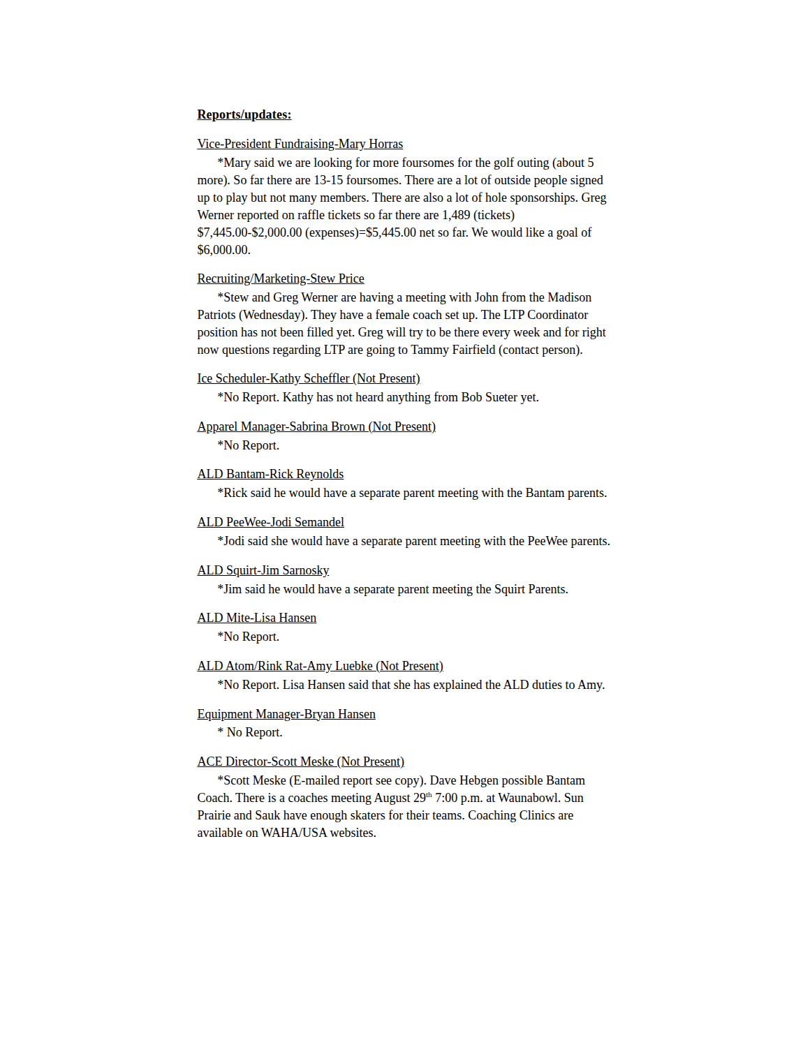Reports/updates:
Vice-President Fundraising-Mary Horras
*Mary said we are looking for more foursomes for the golf outing (about 5 more). So far there are 13-15 foursomes. There are a lot of outside people signed up to play but not many members. There are also a lot of hole sponsorships. Greg Werner reported on raffle tickets so far there are 1,489 (tickets) $7,445.00-$2,000.00 (expenses)=$5,445.00 net so far. We would like a goal of $6,000.00.
Recruiting/Marketing-Stew Price
*Stew and Greg Werner are having a meeting with John from the Madison Patriots (Wednesday). They have a female coach set up. The LTP Coordinator position has not been filled yet. Greg will try to be there every week and for right now questions regarding LTP are going to Tammy Fairfield (contact person).
Ice Scheduler-Kathy Scheffler (Not Present)
*No Report. Kathy has not heard anything from Bob Sueter yet.
Apparel Manager-Sabrina Brown (Not Present)
*No Report.
ALD Bantam-Rick Reynolds
*Rick said he would have a separate parent meeting with the Bantam parents.
ALD PeeWee-Jodi Semandel
*Jodi said she would have a separate parent meeting with the PeeWee parents.
ALD Squirt-Jim Sarnosky
*Jim said he would have a separate parent meeting the Squirt Parents.
ALD Mite-Lisa Hansen
*No Report.
ALD Atom/Rink Rat-Amy Luebke (Not Present)
*No Report. Lisa Hansen said that she has explained the ALD duties to Amy.
Equipment Manager-Bryan Hansen
* No Report.
ACE Director-Scott Meske (Not Present)
*Scott Meske (E-mailed report see copy). Dave Hebgen possible Bantam Coach. There is a coaches meeting August 29th 7:00 p.m. at Waunabowl. Sun Prairie and Sauk have enough skaters for their teams. Coaching Clinics are available on WAHA/USA websites.